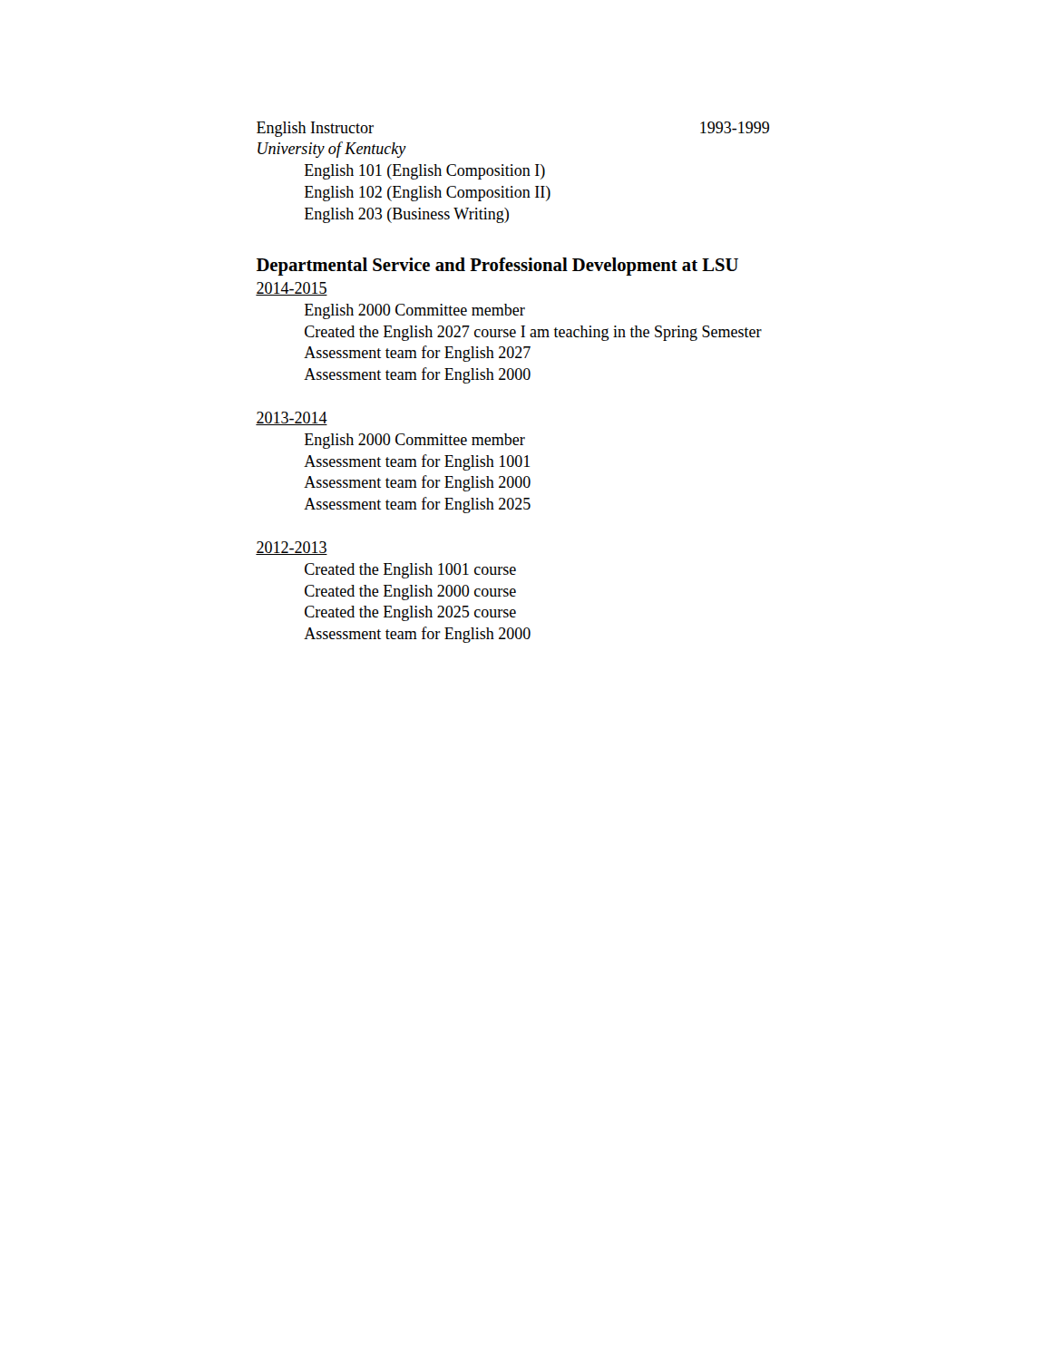English Instructor 1993-1999
University of Kentucky
English 101 (English Composition I)
English 102 (English Composition II)
English 203 (Business Writing)
Departmental Service and Professional Development at LSU
2014-2015
English 2000 Committee member
Created the English 2027 course I am teaching in the Spring Semester
Assessment team for English 2027
Assessment team for English 2000
2013-2014
English 2000 Committee member
Assessment team for English 1001
Assessment team for English 2000
Assessment team for English 2025
2012-2013
Created the English 1001 course
Created the English 2000 course
Created the English 2025 course
Assessment team for English 2000